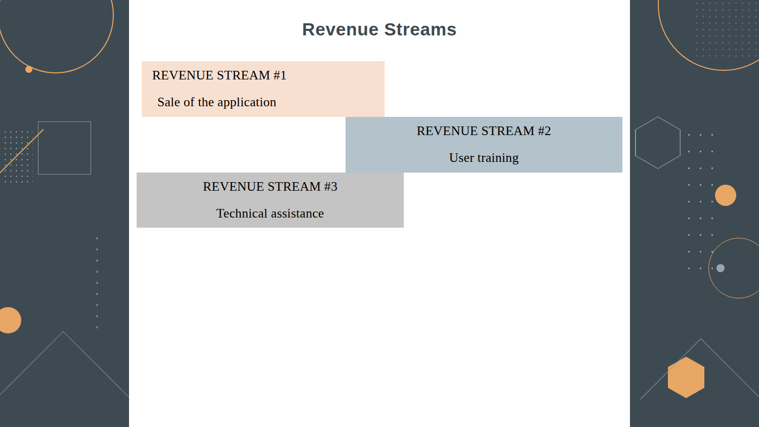Revenue Streams
REVENUE STREAM #1
Sale of the application
REVENUE STREAM #2
User training
REVENUE STREAM #3
Technical assistance